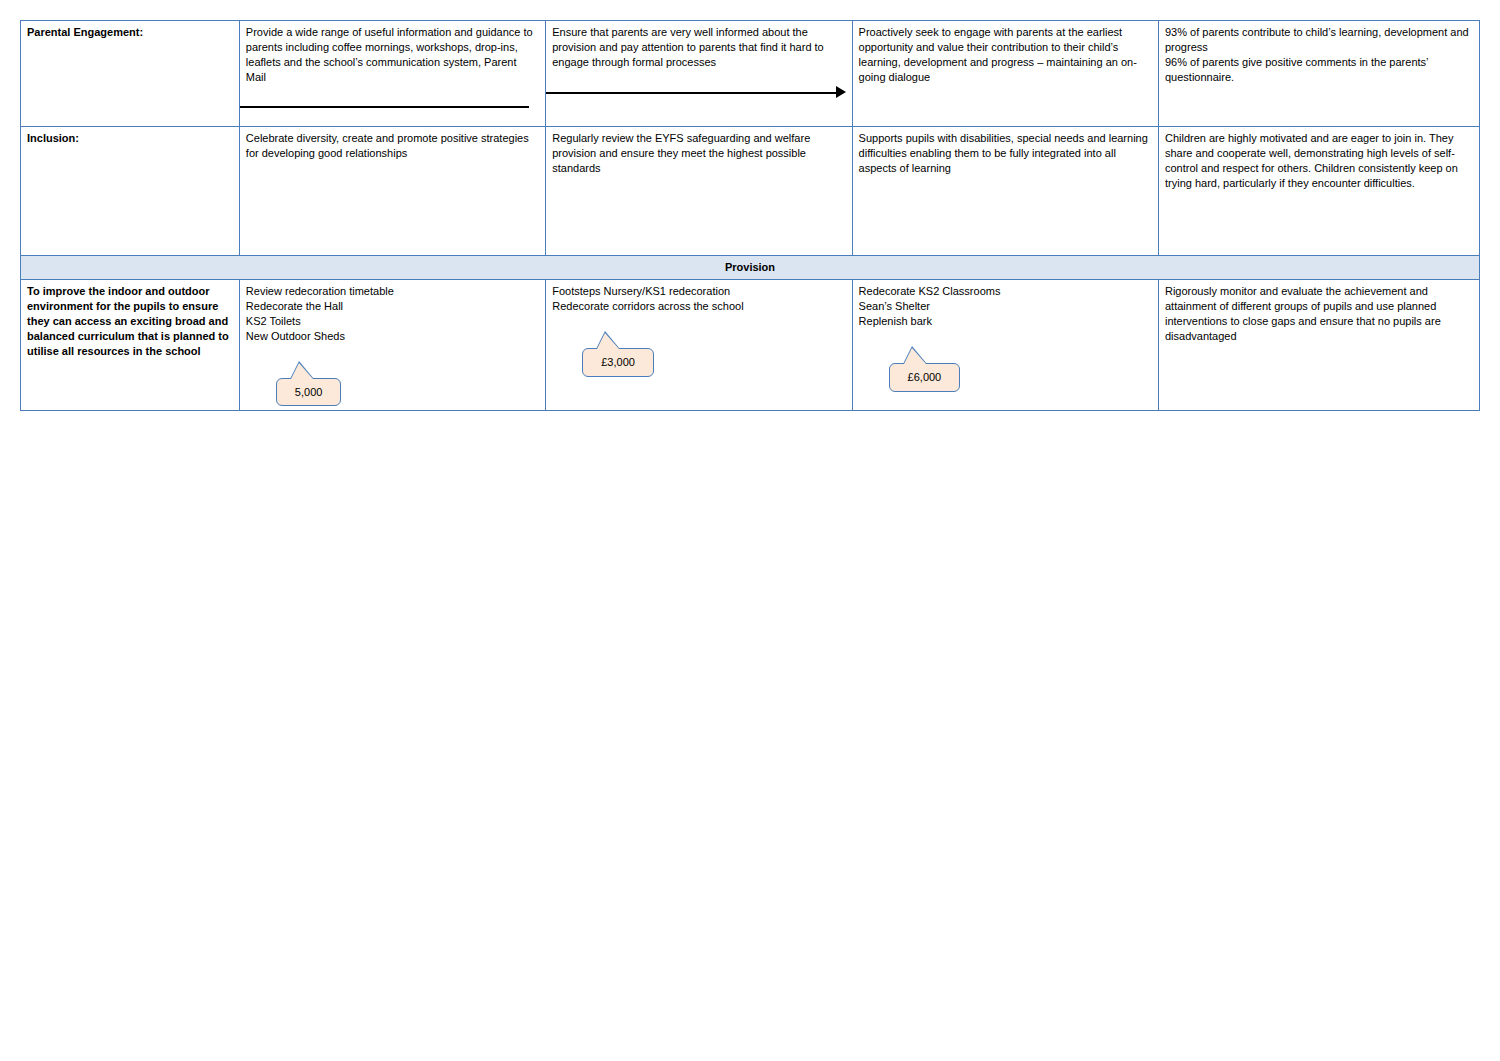| Parental Engagement: | Provide a wide range of useful information and guidance to parents including coffee mornings, workshops, drop-ins, leaflets and the school’s communication system, Parent Mail | Ensure that parents are very well informed about the provision and pay attention to parents that find it hard to engage through formal processes | Proactively seek to engage with parents at the earliest opportunity and value their contribution to their child’s learning, development and progress – maintaining an on-going dialogue | 93% of parents contribute to child’s learning, development and progress 96% of parents give positive comments in the parents’ questionnaire. |
| Inclusion: | Celebrate diversity, create and promote positive strategies for developing good relationships | Regularly review the EYFS safeguarding and welfare provision and ensure they meet the highest possible standards | Supports pupils with disabilities, special needs and learning difficulties enabling them to be fully integrated into all aspects of learning | Children are highly motivated and are eager to join in. They share and cooperate well, demonstrating high levels of self-control and respect for others. Children consistently keep on trying hard, particularly if they encounter difficulties. |
| Provision |
| To improve the indoor and outdoor environment for the pupils to ensure they can access an exciting broad and balanced curriculum that is planned to utilise all resources in the school | Review redecoration timetable Redecorate the Hall KS2 Toilets New Outdoor Sheds 5,000 | Footsteps Nursery/KS1 redecoration Redecorate corridors across the school £3,000 | Redecorate KS2 Classrooms Sean’s Shelter Replenish bark £6,000 | Rigorously monitor and evaluate the achievement and attainment of different groups of pupils and use planned interventions to close gaps and ensure that no pupils are disadvantaged |